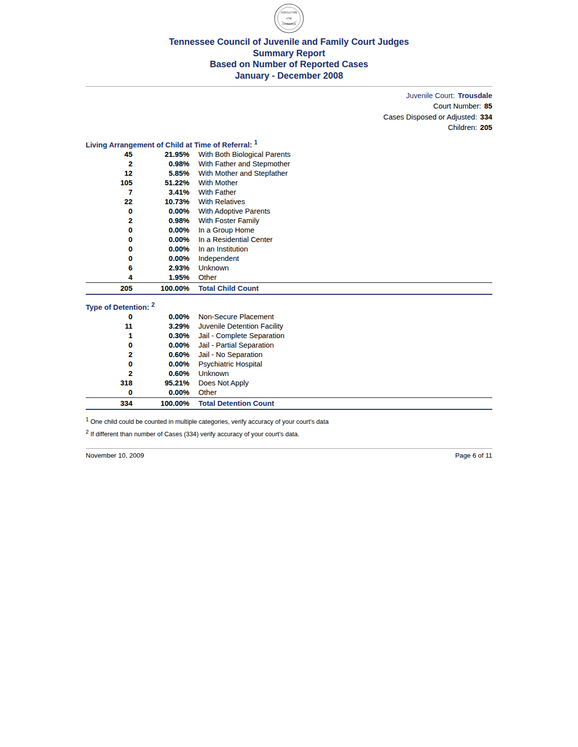AGRICULTURE COMMERCE 1796
Tennessee Council of Juvenile and Family Court Judges
Summary Report
Based on Number of Reported Cases
January - December 2008
Juvenile Court: Trousdale
Court Number: 85
Cases Disposed or Adjusted: 334
Children: 205
Living Arrangement of Child at Time of Referral: 1
| 45 | 21.95% | With Both Biological Parents |
| 2 | 0.98% | With Father and Stepmother |
| 12 | 5.85% | With Mother and Stepfather |
| 105 | 51.22% | With Mother |
| 7 | 3.41% | With Father |
| 22 | 10.73% | With Relatives |
| 0 | 0.00% | With Adoptive Parents |
| 2 | 0.98% | With Foster Family |
| 0 | 0.00% | In a Group Home |
| 0 | 0.00% | In a Residential Center |
| 0 | 0.00% | In an Institution |
| 0 | 0.00% | Independent |
| 6 | 2.93% | Unknown |
| 4 | 1.95% | Other |
| 205 | 100.00% | Total Child Count |
Type of Detention: 2
| 0 | 0.00% | Non-Secure Placement |
| 11 | 3.29% | Juvenile Detention Facility |
| 1 | 0.30% | Jail - Complete Separation |
| 0 | 0.00% | Jail - Partial Separation |
| 2 | 0.60% | Jail - No Separation |
| 0 | 0.00% | Psychiatric Hospital |
| 2 | 0.60% | Unknown |
| 318 | 95.21% | Does Not Apply |
| 0 | 0.00% | Other |
| 334 | 100.00% | Total Detention Count |
1 One child could be counted in multiple categories, verify accuracy of your court's data
2 If different than number of Cases (334) verify accuracy of your court's data.
November 10, 2009 Page 6 of 11